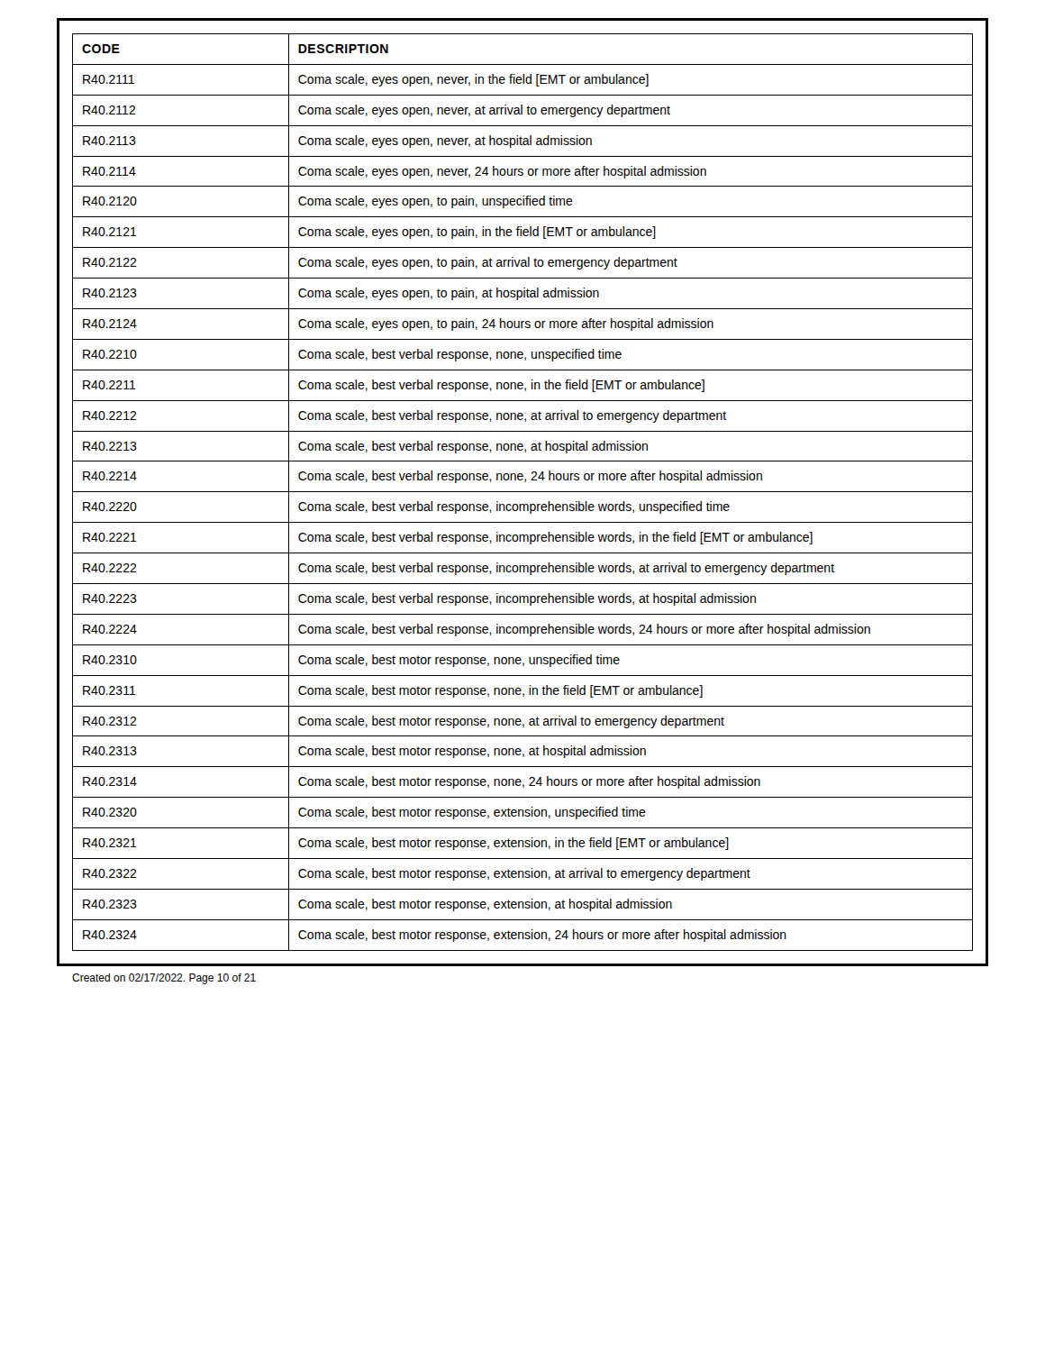| CODE | DESCRIPTION |
| --- | --- |
| R40.2111 | Coma scale, eyes open, never, in the field [EMT or ambulance] |
| R40.2112 | Coma scale, eyes open, never, at arrival to emergency department |
| R40.2113 | Coma scale, eyes open, never, at hospital admission |
| R40.2114 | Coma scale, eyes open, never, 24 hours or more after hospital admission |
| R40.2120 | Coma scale, eyes open, to pain, unspecified time |
| R40.2121 | Coma scale, eyes open, to pain, in the field [EMT or ambulance] |
| R40.2122 | Coma scale, eyes open, to pain, at arrival to emergency department |
| R40.2123 | Coma scale, eyes open, to pain, at hospital admission |
| R40.2124 | Coma scale, eyes open, to pain, 24 hours or more after hospital admission |
| R40.2210 | Coma scale, best verbal response, none, unspecified time |
| R40.2211 | Coma scale, best verbal response, none, in the field [EMT or ambulance] |
| R40.2212 | Coma scale, best verbal response, none, at arrival to emergency department |
| R40.2213 | Coma scale, best verbal response, none, at hospital admission |
| R40.2214 | Coma scale, best verbal response, none, 24 hours or more after hospital admission |
| R40.2220 | Coma scale, best verbal response, incomprehensible words, unspecified time |
| R40.2221 | Coma scale, best verbal response, incomprehensible words, in the field [EMT or ambulance] |
| R40.2222 | Coma scale, best verbal response, incomprehensible words, at arrival to emergency department |
| R40.2223 | Coma scale, best verbal response, incomprehensible words, at hospital admission |
| R40.2224 | Coma scale, best verbal response, incomprehensible words, 24 hours or more after hospital admission |
| R40.2310 | Coma scale, best motor response, none, unspecified time |
| R40.2311 | Coma scale, best motor response, none, in the field [EMT or ambulance] |
| R40.2312 | Coma scale, best motor response, none, at arrival to emergency department |
| R40.2313 | Coma scale, best motor response, none, at hospital admission |
| R40.2314 | Coma scale, best motor response, none, 24 hours or more after hospital admission |
| R40.2320 | Coma scale, best motor response, extension, unspecified time |
| R40.2321 | Coma scale, best motor response, extension, in the field [EMT or ambulance] |
| R40.2322 | Coma scale, best motor response, extension, at arrival to emergency department |
| R40.2323 | Coma scale, best motor response, extension, at hospital admission |
| R40.2324 | Coma scale, best motor response, extension, 24 hours or more after hospital admission |
Created on 02/17/2022. Page 10 of 21